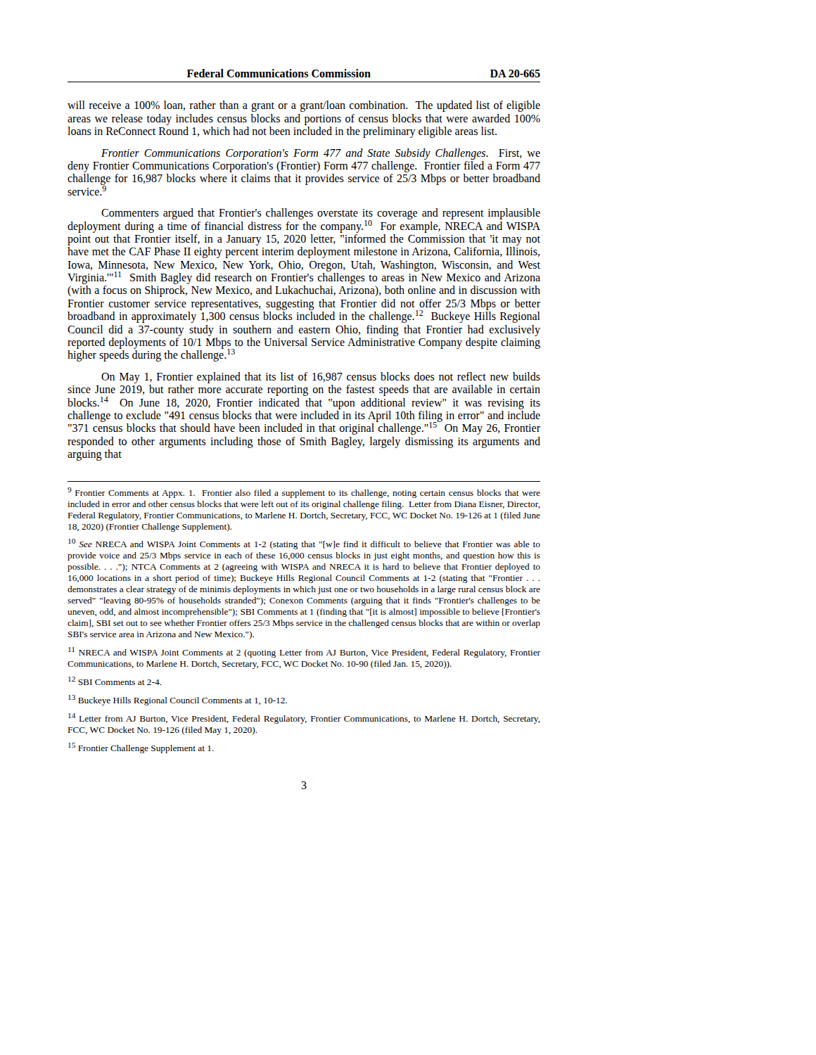Federal Communications Commission
DA 20-665
will receive a 100% loan, rather than a grant or a grant/loan combination. The updated list of eligible areas we release today includes census blocks and portions of census blocks that were awarded 100% loans in ReConnect Round 1, which had not been included in the preliminary eligible areas list.
Frontier Communications Corporation's Form 477 and State Subsidy Challenges. First, we deny Frontier Communications Corporation's (Frontier) Form 477 challenge. Frontier filed a Form 477 challenge for 16,987 blocks where it claims that it provides service of 25/3 Mbps or better broadband service.9
Commenters argued that Frontier's challenges overstate its coverage and represent implausible deployment during a time of financial distress for the company.10 For example, NRECA and WISPA point out that Frontier itself, in a January 15, 2020 letter, "informed the Commission that 'it may not have met the CAF Phase II eighty percent interim deployment milestone in Arizona, California, Illinois, Iowa, Minnesota, New Mexico, New York, Ohio, Oregon, Utah, Washington, Wisconsin, and West Virginia.'"11 Smith Bagley did research on Frontier's challenges to areas in New Mexico and Arizona (with a focus on Shiprock, New Mexico, and Lukachuchai, Arizona), both online and in discussion with Frontier customer service representatives, suggesting that Frontier did not offer 25/3 Mbps or better broadband in approximately 1,300 census blocks included in the challenge.12 Buckeye Hills Regional Council did a 37-county study in southern and eastern Ohio, finding that Frontier had exclusively reported deployments of 10/1 Mbps to the Universal Service Administrative Company despite claiming higher speeds during the challenge.13
On May 1, Frontier explained that its list of 16,987 census blocks does not reflect new builds since June 2019, but rather more accurate reporting on the fastest speeds that are available in certain blocks.14 On June 18, 2020, Frontier indicated that "upon additional review" it was revising its challenge to exclude "491 census blocks that were included in its April 10th filing in error" and include "371 census blocks that should have been included in that original challenge."15 On May 26, Frontier responded to other arguments including those of Smith Bagley, largely dismissing its arguments and arguing that
9 Frontier Comments at Appx. 1. Frontier also filed a supplement to its challenge, noting certain census blocks that were included in error and other census blocks that were left out of its original challenge filing. Letter from Diana Eisner, Director, Federal Regulatory, Frontier Communications, to Marlene H. Dortch, Secretary, FCC, WC Docket No. 19-126 at 1 (filed June 18, 2020) (Frontier Challenge Supplement).
10 See NRECA and WISPA Joint Comments at 1-2 (stating that "[w]e find it difficult to believe that Frontier was able to provide voice and 25/3 Mbps service in each of these 16,000 census blocks in just eight months, and question how this is possible. . . ."); NTCA Comments at 2 (agreeing with WISPA and NRECA it is hard to believe that Frontier deployed to 16,000 locations in a short period of time); Buckeye Hills Regional Council Comments at 1-2 (stating that "Frontier . . . demonstrates a clear strategy of de minimis deployments in which just one or two households in a large rural census block are served" "leaving 80-95% of households stranded"); Conexon Comments (arguing that it finds "Frontier's challenges to be uneven, odd, and almost incomprehensible"); SBI Comments at 1 (finding that "[it is almost] impossible to believe [Frontier's claim], SBI set out to see whether Frontier offers 25/3 Mbps service in the challenged census blocks that are within or overlap SBI's service area in Arizona and New Mexico.").
11 NRECA and WISPA Joint Comments at 2 (quoting Letter from AJ Burton, Vice President, Federal Regulatory, Frontier Communications, to Marlene H. Dortch, Secretary, FCC, WC Docket No. 10-90 (filed Jan. 15, 2020)).
12 SBI Comments at 2-4.
13 Buckeye Hills Regional Council Comments at 1, 10-12.
14 Letter from AJ Burton, Vice President, Federal Regulatory, Frontier Communications, to Marlene H. Dortch, Secretary, FCC, WC Docket No. 19-126 (filed May 1, 2020).
15 Frontier Challenge Supplement at 1.
3